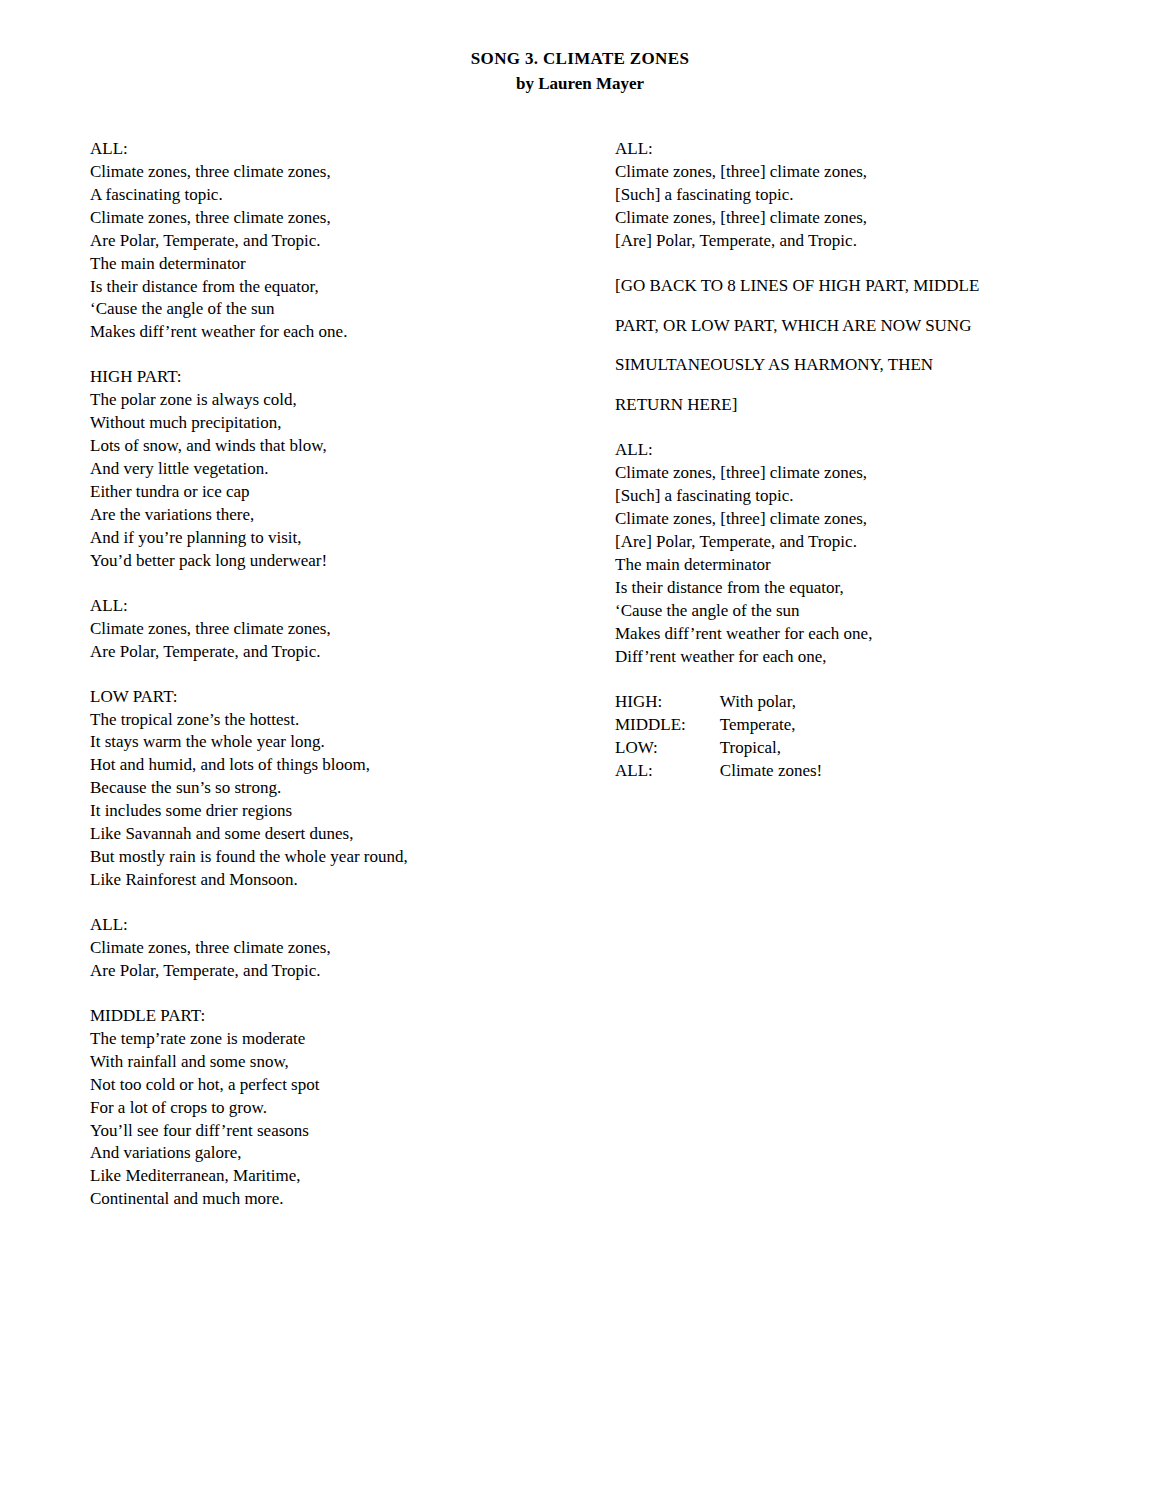SONG 3. CLIMATE ZONES
by Lauren Mayer
ALL:
Climate zones, three climate zones,
A fascinating topic.
Climate zones, three climate zones,
Are Polar, Temperate, and Tropic.
The main determinator
Is their distance from the equator,
‘Cause the angle of the sun
Makes diff’rent weather for each one.
HIGH PART:
The polar zone is always cold,
Without much precipitation,
Lots of snow, and winds that blow,
And very little vegetation.
Either tundra or ice cap
Are the variations there,
And if you’re planning to visit,
You’d better pack long underwear!
ALL:
Climate zones, three climate zones,
Are Polar, Temperate, and Tropic.
LOW PART:
The tropical zone’s the hottest.
It stays warm the whole year long.
Hot and humid, and lots of things bloom,
Because the sun’s so strong.
It includes some drier regions
Like Savannah and some desert dunes,
But mostly rain is found the whole year round,
Like Rainforest and Monsoon.
ALL:
Climate zones, three climate zones,
Are Polar, Temperate, and Tropic.
MIDDLE PART:
The temp’rate zone is moderate
With rainfall and some snow,
Not too cold or hot, a perfect spot
For a lot of crops to grow.
You’ll see four diff’rent seasons
And variations galore,
Like Mediterranean, Maritime,
Continental and much more.
ALL:
Climate zones, [three] climate zones,
[Such] a fascinating topic.
Climate zones, [three] climate zones,
[Are] Polar, Temperate, and Tropic.
[GO BACK TO 8 LINES OF HIGH PART, MIDDLE
PART, OR LOW PART, WHICH ARE NOW SUNG
SIMULTANEOUSLY AS HARMONY, THEN
RETURN HERE]
ALL:
Climate zones, [three] climate zones,
[Such] a fascinating topic.
Climate zones, [three] climate zones,
[Are] Polar, Temperate, and Tropic.
The main determinator
Is their distance from the equator,
‘Cause the angle of the sun
Makes diff’rent weather for each one,
Diff’rent weather for each one,
| HIGH: | With polar, |
| MIDDLE: | Temperate, |
| LOW: | Tropical, |
| ALL: | Climate zones! |